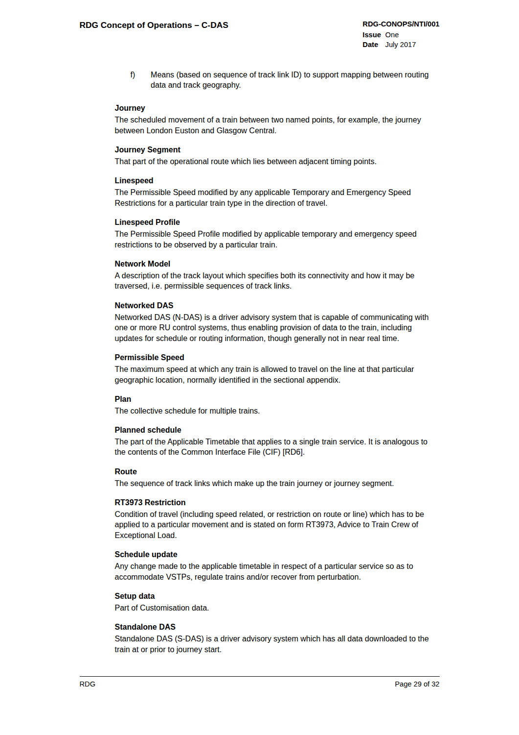RDG Concept of Operations – C-DAS
RDG-CONOPS/NTI/001
| Issue | One |
| Date | July 2017 |
f)
Means (based on sequence of track link ID) to support mapping between routing data and track geography.
Journey
The scheduled movement of a train between two named points, for example, the journey between London Euston and Glasgow Central.
Journey Segment
That part of the operational route which lies between adjacent timing points.
Linespeed
The Permissible Speed modified by any applicable Temporary and Emergency Speed Restrictions for a particular train type in the direction of travel.
Linespeed Profile
The Permissible Speed Profile modified by applicable temporary and emergency speed restrictions to be observed by a particular train.
Network Model
A description of the track layout which specifies both its connectivity and how it may be traversed, i.e. permissible sequences of track links.
Networked DAS
Networked DAS (N-DAS) is a driver advisory system that is capable of communicating with one or more RU control systems, thus enabling provision of data to the train, including updates for schedule or routing information, though generally not in near real time.
Permissible Speed
The maximum speed at which any train is allowed to travel on the line at that particular geographic location, normally identified in the sectional appendix.
Plan
The collective schedule for multiple trains.
Planned schedule
The part of the Applicable Timetable that applies to a single train service. It is analogous to the contents of the Common Interface File (CIF) [RD6].
Route
The sequence of track links which make up the train journey or journey segment.
RT3973 Restriction
Condition of travel (including speed related, or restriction on route or line) which has to be applied to a particular movement and is stated on form RT3973, Advice to Train Crew of Exceptional Load.
Schedule update
Any change made to the applicable timetable in respect of a particular service so as to accommodate VSTPs, regulate trains and/or recover from perturbation.
Setup data
Part of Customisation data.
Standalone DAS
Standalone DAS (S-DAS) is a driver advisory system which has all data downloaded to the train at or prior to journey start.
RDG
Page 29 of 32